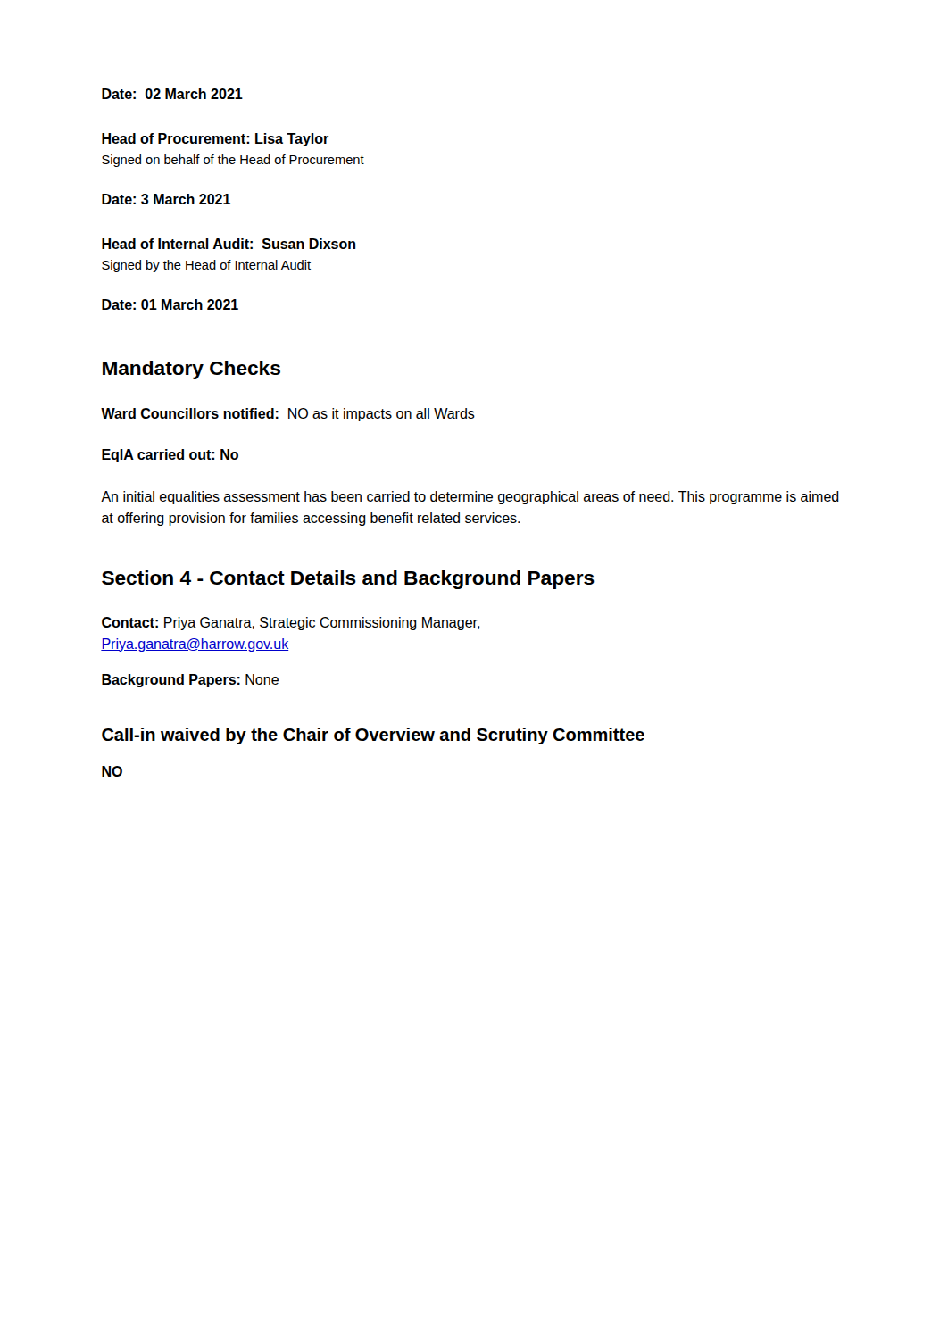Date: 02 March 2021
Head of Procurement: Lisa Taylor
Signed on behalf of the Head of Procurement
Date: 3 March 2021
Head of Internal Audit: Susan Dixson
Signed by the Head of Internal Audit
Date: 01 March 2021
Mandatory Checks
Ward Councillors notified: NO as it impacts on all Wards
EqIA carried out: No
An initial equalities assessment has been carried to determine geographical areas of need. This programme is aimed at offering provision for families accessing benefit related services.
Section 4 - Contact Details and Background Papers
Contact: Priya Ganatra, Strategic Commissioning Manager,
Priya.ganatra@harrow.gov.uk
Background Papers: None
Call-in waived by the Chair of Overview and Scrutiny Committee
NO